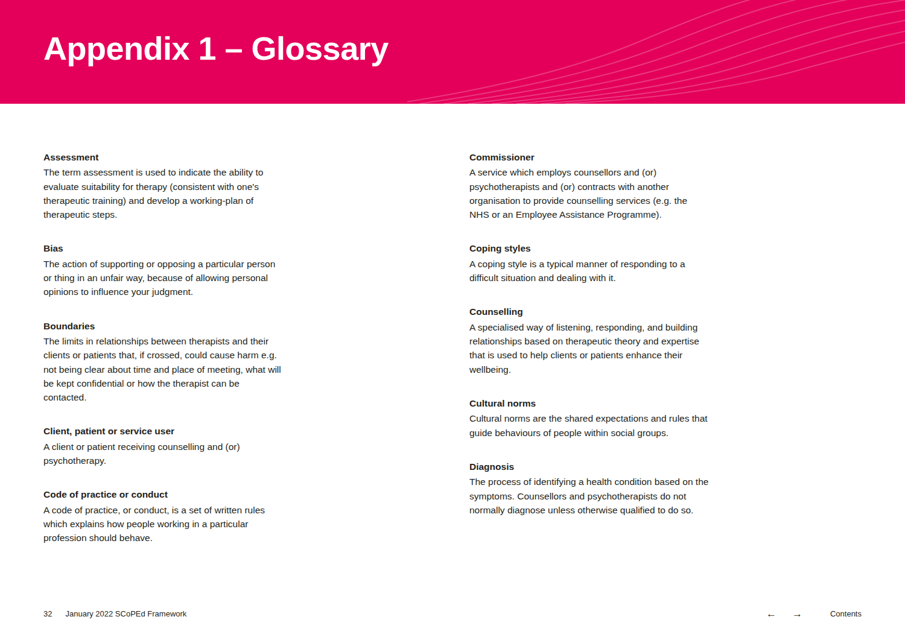Appendix 1 – Glossary
Assessment
The term assessment is used to indicate the ability to evaluate suitability for therapy (consistent with one's therapeutic training) and develop a working-plan of therapeutic steps.
Bias
The action of supporting or opposing a particular person or thing in an unfair way, because of allowing personal opinions to influence your judgment.
Boundaries
The limits in relationships between therapists and their clients or patients that, if crossed, could cause harm e.g. not being clear about time and place of meeting, what will be kept confidential or how the therapist can be contacted.
Client, patient or service user
A client or patient receiving counselling and (or) psychotherapy.
Code of practice or conduct
A code of practice, or conduct, is a set of written rules which explains how people working in a particular profession should behave.
Commissioner
A service which employs counsellors and (or) psychotherapists and (or) contracts with another organisation to provide counselling services (e.g. the NHS or an Employee Assistance Programme).
Coping styles
A coping style is a typical manner of responding to a difficult situation and dealing with it.
Counselling
A specialised way of listening, responding, and building relationships based on therapeutic theory and expertise that is used to help clients or patients enhance their wellbeing.
Cultural norms
Cultural norms are the shared expectations and rules that guide behaviours of people within social groups.
Diagnosis
The process of identifying a health condition based on the symptoms. Counsellors and psychotherapists do not normally diagnose unless otherwise qualified to do so.
32 January 2022 SCoPEd Framework
← →
Contents